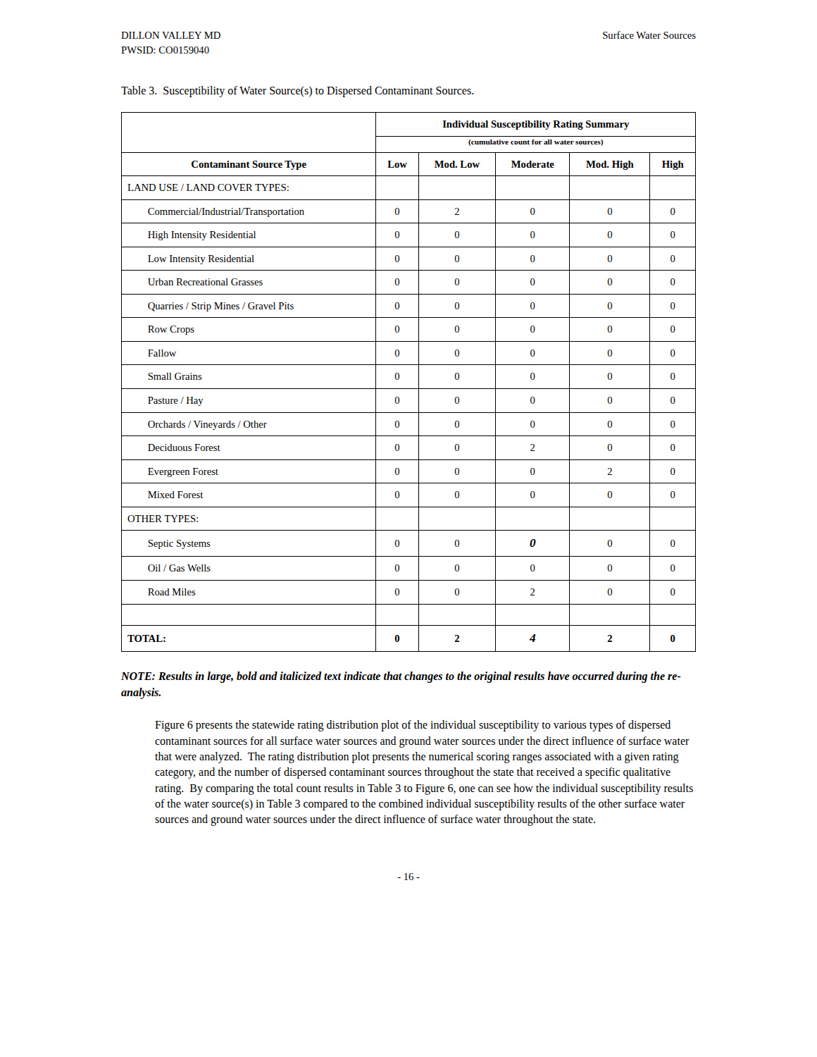DILLON VALLEY MD
PWSID: CO0159040
Surface Water Sources
Table 3. Susceptibility of Water Source(s) to Dispersed Contaminant Sources.
| | Individual Susceptibility Rating Summary |
| --- | --- |
| (cumulative count for all water sources) |
| Contaminant Source Type | Low | Mod. Low | Moderate | Mod. High | High |
| LAND USE / LAND COVER TYPES: | | | | | |
| Commercial/Industrial/Transportation | 0 | 2 | 0 | 0 | 0 |
| High Intensity Residential | 0 | 0 | 0 | 0 | 0 |
| Low Intensity Residential | 0 | 0 | 0 | 0 | 0 |
| Urban Recreational Grasses | 0 | 0 | 0 | 0 | 0 |
| Quarries / Strip Mines / Gravel Pits | 0 | 0 | 0 | 0 | 0 |
| Row Crops | 0 | 0 | 0 | 0 | 0 |
| Fallow | 0 | 0 | 0 | 0 | 0 |
| Small Grains | 0 | 0 | 0 | 0 | 0 |
| Pasture / Hay | 0 | 0 | 0 | 0 | 0 |
| Orchards / Vineyards / Other | 0 | 0 | 0 | 0 | 0 |
| Deciduous Forest | 0 | 0 | 2 | 0 | 0 |
| Evergreen Forest | 0 | 0 | 0 | 2 | 0 |
| Mixed Forest | 0 | 0 | 0 | 0 | 0 |
| OTHER TYPES: | | | | | |
| Septic Systems | 0 | 0 | 0 | 0 | 0 |
| Oil / Gas Wells | 0 | 0 | 0 | 0 | 0 |
| Road Miles | 0 | 0 | 2 | 0 | 0 |
| TOTAL: | 0 | 2 | 4 | 2 | 0 |
NOTE: Results in large, bold and italicized text indicate that changes to the original results have occurred during the re-analysis.
Figure 6 presents the statewide rating distribution plot of the individual susceptibility to various types of dispersed contaminant sources for all surface water sources and ground water sources under the direct influence of surface water that were analyzed. The rating distribution plot presents the numerical scoring ranges associated with a given rating category, and the number of dispersed contaminant sources throughout the state that received a specific qualitative rating. By comparing the total count results in Table 3 to Figure 6, one can see how the individual susceptibility results of the water source(s) in Table 3 compared to the combined individual susceptibility results of the other surface water sources and ground water sources under the direct influence of surface water throughout the state.
- 16 -